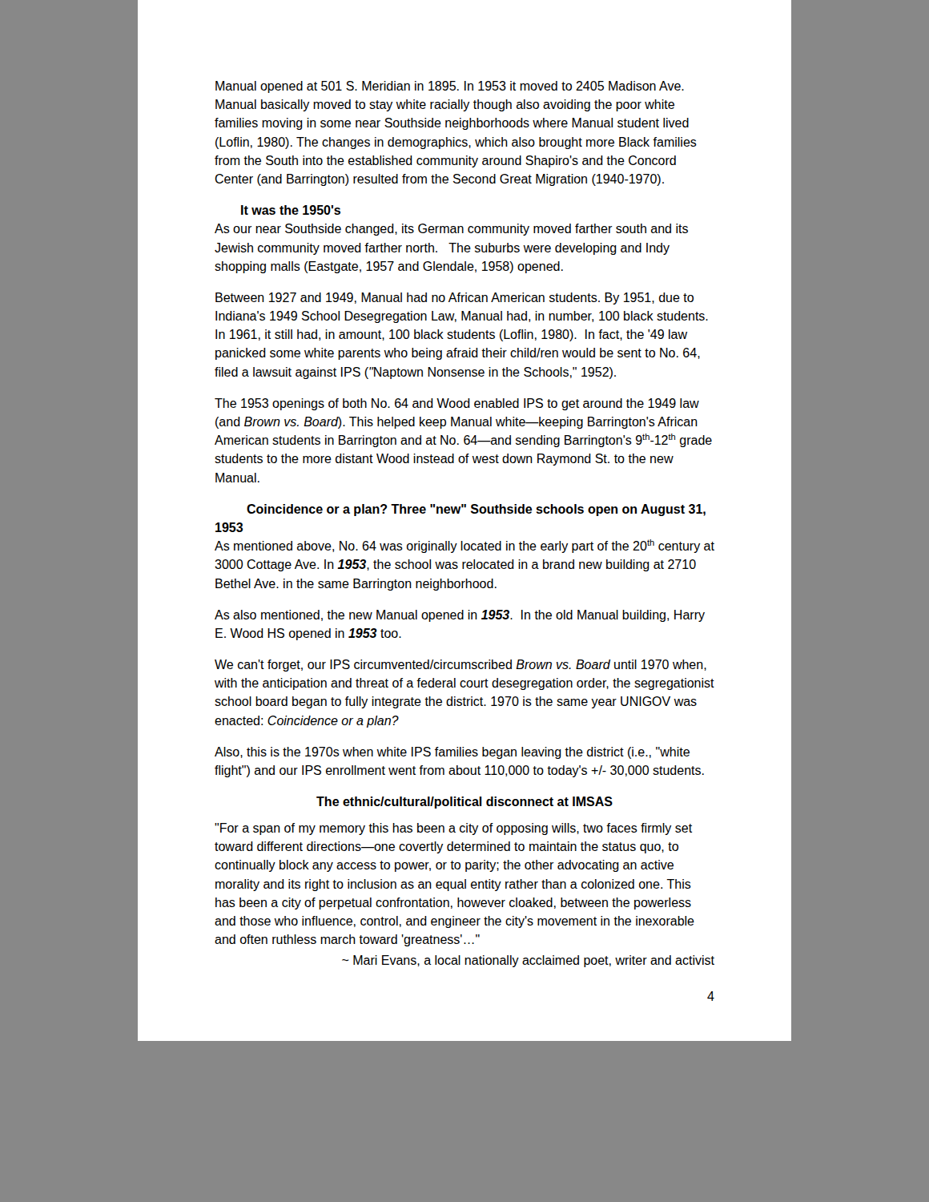Manual opened at 501 S. Meridian in 1895. In 1953 it moved to 2405 Madison Ave. Manual basically moved to stay white racially though also avoiding the poor white families moving in some near Southside neighborhoods where Manual student lived (Loflin, 1980). The changes in demographics, which also brought more Black families from the South into the established community around Shapiro's and the Concord Center (and Barrington) resulted from the Second Great Migration (1940-1970).
It was the 1950's
As our near Southside changed, its German community moved farther south and its Jewish community moved farther north. The suburbs were developing and Indy shopping malls (Eastgate, 1957 and Glendale, 1958) opened.
Between 1927 and 1949, Manual had no African American students. By 1951, due to Indiana's 1949 School Desegregation Law, Manual had, in number, 100 black students. In 1961, it still had, in amount, 100 black students (Loflin, 1980). In fact, the '49 law panicked some white parents who being afraid their child/ren would be sent to No. 64, filed a lawsuit against IPS ("Naptown Nonsense in the Schools," 1952).
The 1953 openings of both No. 64 and Wood enabled IPS to get around the 1949 law (and Brown vs. Board). This helped keep Manual white—keeping Barrington's African American students in Barrington and at No. 64—and sending Barrington's 9th-12th grade students to the more distant Wood instead of west down Raymond St. to the new Manual.
Coincidence or a plan? Three "new" Southside schools open on August 31, 1953
As mentioned above, No. 64 was originally located in the early part of the 20th century at 3000 Cottage Ave. In 1953, the school was relocated in a brand new building at 2710 Bethel Ave. in the same Barrington neighborhood.
As also mentioned, the new Manual opened in 1953. In the old Manual building, Harry E. Wood HS opened in 1953 too.
We can't forget, our IPS circumvented/circumscribed Brown vs. Board until 1970 when, with the anticipation and threat of a federal court desegregation order, the segregationist school board began to fully integrate the district. 1970 is the same year UNIGOV was enacted: Coincidence or a plan?
Also, this is the 1970s when white IPS families began leaving the district (i.e., "white flight") and our IPS enrollment went from about 110,000 to today's +/- 30,000 students.
The ethnic/cultural/political disconnect at IMSAS
"For a span of my memory this has been a city of opposing wills, two faces firmly set toward different directions—one covertly determined to maintain the status quo, to continually block any access to power, or to parity; the other advocating an active morality and its right to inclusion as an equal entity rather than a colonized one. This has been a city of perpetual confrontation, however cloaked, between the powerless and those who influence, control, and engineer the city's movement in the inexorable and often ruthless march toward 'greatness'…"
~ Mari Evans, a local nationally acclaimed poet, writer and activist
4